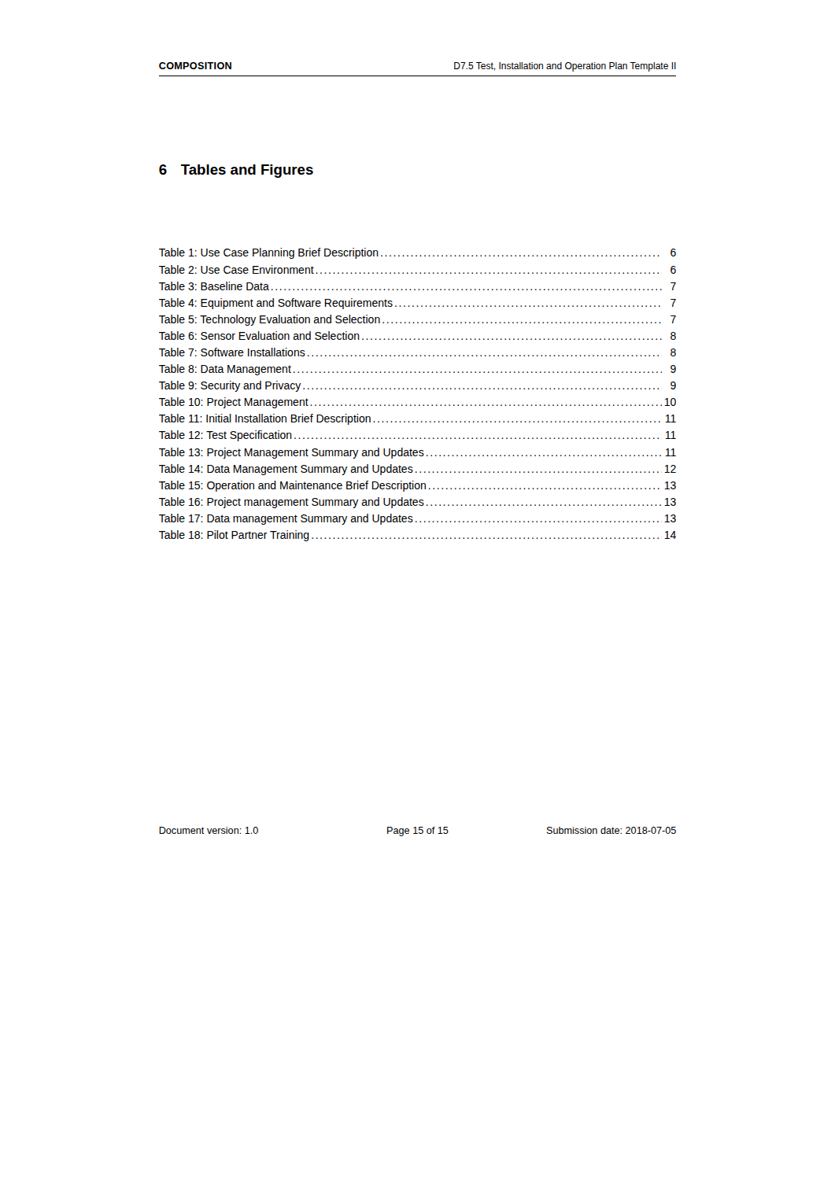COMPOSITION
D7.5 Test, Installation and Operation Plan Template II
6 Tables and Figures
Table 1: Use Case Planning Brief Description .................................................................................................. 6
Table 2: Use Case Environment ..................................................................................................................... 6
Table 3: Baseline Data ................................................................................................................................. 7
Table 4: Equipment and Software Requirements ............................................................................................. 7
Table 5: Technology Evaluation and Selection ................................................................................................. 7
Table 6: Sensor Evaluation and Selection ......................................................................................................... 8
Table 7: Software Installations ....................................................................................................................... 8
Table 8: Data Management ............................................................................................................................. 9
Table 9: Security and Privacy ......................................................................................................................... 9
Table 10: Project Management ..................................................................................................................... 10
Table 11: Initial Installation Brief Description ................................................................................................. 11
Table 12: Test Specification ............................................................................................................................. 11
Table 13: Project Management Summary and Updates ................................................................................. 11
Table 14: Data Management Summary and Updates ......................................................................................... 12
Table 15: Operation and Maintenance Brief Description ................................................................................. 13
Table 16: Project management Summary and Updates ................................................................................. 13
Table 17: Data management Summary and Updates ......................................................................................... 13
Table 18: Pilot Partner Training ..................................................................................................................... 14
Document version: 1.0
Page 15 of 15
Submission date: 2018-07-05